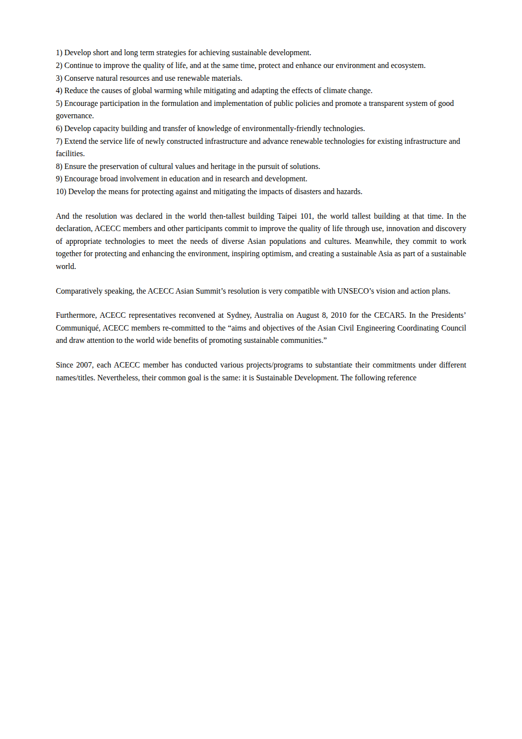1) Develop short and long term strategies for achieving sustainable development.
2) Continue to improve the quality of life, and at the same time, protect and enhance our environment and ecosystem.
3) Conserve natural resources and use renewable materials.
4) Reduce the causes of global warming while mitigating and adapting the effects of climate change.
5) Encourage participation in the formulation and implementation of public policies and promote a transparent system of good governance.
6) Develop capacity building and transfer of knowledge of environmentally-friendly technologies.
7) Extend the service life of newly constructed infrastructure and advance renewable technologies for existing infrastructure and facilities.
8) Ensure the preservation of cultural values and heritage in the pursuit of solutions.
9) Encourage broad involvement in education and in research and development.
10) Develop the means for protecting against and mitigating the impacts of disasters and hazards.
And the resolution was declared in the world then-tallest building Taipei 101, the world tallest building at that time. In the declaration, ACECC members and other participants commit to improve the quality of life through use, innovation and discovery of appropriate technologies to meet the needs of diverse Asian populations and cultures. Meanwhile, they commit to work together for protecting and enhancing the environment, inspiring optimism, and creating a sustainable Asia as part of a sustainable world.
Comparatively speaking, the ACECC Asian Summit’s resolution is very compatible with UNSECO’s vision and action plans.
Furthermore, ACECC representatives reconvened at Sydney, Australia on August 8, 2010 for the CECAR5. In the Presidents’ Communiqué, ACECC members re-committed to the “aims and objectives of the Asian Civil Engineering Coordinating Council and draw attention to the world wide benefits of promoting sustainable communities.”
Since 2007, each ACECC member has conducted various projects/programs to substantiate their commitments under different names/titles. Nevertheless, their common goal is the same: it is Sustainable Development. The following reference